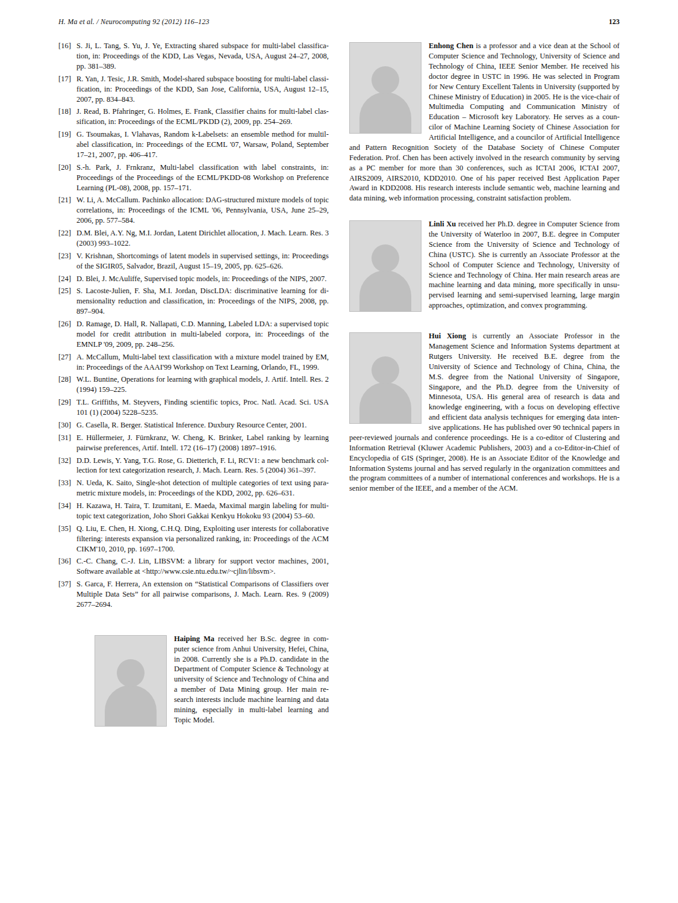H. Ma et al. / Neurocomputing 92 (2012) 116–123
123
S. Ji, L. Tang, S. Yu, J. Ye, Extracting shared subspace for multi-label classification, in: Proceedings of the KDD, Las Vegas, Nevada, USA, August 24–27, 2008, pp. 381–389.
R. Yan, J. Tesic, J.R. Smith, Model-shared subspace boosting for multi-label classification, in: Proceedings of the KDD, San Jose, California, USA, August 12–15, 2007, pp. 834–843.
J. Read, B. Pfahringer, G. Holmes, E. Frank, Classifier chains for multi-label classification, in: Proceedings of the ECML/PKDD (2), 2009, pp. 254–269.
G. Tsoumakas, I. Vlahavas, Random k-Labelsets: an ensemble method for multilabel classification, in: Proceedings of the ECML '07, Warsaw, Poland, September 17–21, 2007, pp. 406–417.
S.-h. Park, J. Frnkranz, Multi-label classification with label constraints, in: Proceedings of the Proceedings of the ECML/PKDD-08 Workshop on Preference Learning (PL-08), 2008, pp. 157–171.
W. Li, A. McCallum. Pachinko allocation: DAG-structured mixture models of topic correlations, in: Proceedings of the ICML '06, Pennsylvania, USA, June 25–29, 2006, pp. 577–584.
D.M. Blei, A.Y. Ng, M.I. Jordan, Latent Dirichlet allocation, J. Mach. Learn. Res. 3 (2003) 993–1022.
V. Krishnan, Shortcomings of latent models in supervised settings, in: Proceedings of the SIGIR05, Salvador, Brazil, August 15–19, 2005, pp. 625–626.
D. Blei, J. McAuliffe, Supervised topic models, in: Proceedings of the NIPS, 2007.
S. Lacoste-Julien, F. Sha, M.I. Jordan, DiscLDA: discriminative learning for dimensionality reduction and classification, in: Proceedings of the NIPS, 2008, pp. 897–904.
D. Ramage, D. Hall, R. Nallapati, C.D. Manning, Labeled LDA: a supervised topic model for credit attribution in multi-labeled corpora, in: Proceedings of the EMNLP '09, 2009, pp. 248–256.
A. McCallum, Multi-label text classification with a mixture model trained by EM, in: Proceedings of the AAAI'99 Workshop on Text Learning, Orlando, FL, 1999.
W.L. Buntine, Operations for learning with graphical models, J. Artif. Intell. Res. 2 (1994) 159–225.
T.L. Griffiths, M. Steyvers, Finding scientific topics, Proc. Natl. Acad. Sci. USA 101 (1) (2004) 5228–5235.
G. Casella, R. Berger. Statistical Inference. Duxbury Resource Center, 2001.
E. Hüllermeier, J. Fürnkranz, W. Cheng, K. Brinker, Label ranking by learning pairwise preferences, Artif. Intell. 172 (16–17) (2008) 1897–1916.
D.D. Lewis, Y. Yang, T.G. Rose, G. Dietterich, F. Li, RCV1: a new benchmark collection for text categorization research, J. Mach. Learn. Res. 5 (2004) 361–397.
N. Ueda, K. Saito, Single-shot detection of multiple categories of text using parametric mixture models, in: Proceedings of the KDD, 2002, pp. 626–631.
H. Kazawa, H. Taira, T. Izumitani, E. Maeda, Maximal margin labeling for multi-topic text categorization, Joho Shori Gakkai Kenkyu Hokoku 93 (2004) 53–60.
Q. Liu, E. Chen, H. Xiong, C.H.Q. Ding, Exploiting user interests for collaborative filtering: interests expansion via personalized ranking, in: Proceedings of the ACM CIKM'10, 2010, pp. 1697–1700.
C.-C. Chang, C.-J. Lin, LIBSVM: a library for support vector machines, 2001, Software available at <http://www.csie.ntu.edu.tw/~cjlin/libsvm>.
S. Garca, F. Herrera, An extension on “Statistical Comparisons of Classifiers over Multiple Data Sets” for all pairwise comparisons, J. Mach. Learn. Res. 9 (2009) 2677–2694.
Haiping Ma received her B.Sc. degree in computer science from Anhui University, Hefei, China, in 2008. Currently she is a Ph.D. candidate in the Department of Computer Science & Technology at university of Science and Technology of China and a member of Data Mining group. Her main research interests include machine learning and data mining, especially in multi-label learning and Topic Model.
Enhong Chen is a professor and a vice dean at the School of Computer Science and Technology, University of Science and Technology of China, IEEE Senior Member. He received his doctor degree in USTC in 1996. He was selected in Program for New Century Excellent Talents in University (supported by Chinese Ministry of Education) in 2005. He is the vice-chair of Multimedia Computing and Communication Ministry of Education – Microsoft key Laboratory. He serves as a councilor of Machine Learning Society of Chinese Association for Artificial Intelligence, and a councilor of Artificial Intelligence and Pattern Recognition Society of the Database Society of Chinese Computer Federation. Prof. Chen has been actively involved in the research community by serving as a PC member for more than 30 conferences, such as ICTAI 2006, ICTAI 2007, AIRS2009, AIRS2010, KDD2010. One of his paper received Best Application Paper Award in KDD2008. His research interests include semantic web, machine learning and data mining, web information processing, constraint satisfaction problem.
Linli Xu received her Ph.D. degree in Computer Science from the University of Waterloo in 2007, B.E. degree in Computer Science from the University of Science and Technology of China (USTC). She is currently an Associate Professor at the School of Computer Science and Technology, University of Science and Technology of China. Her main research areas are machine learning and data mining, more specifically in unsupervised learning and semi-supervised learning, large margin approaches, optimization, and convex programming.
Hui Xiong is currently an Associate Professor in the Management Science and Information Systems department at Rutgers University. He received B.E. degree from the University of Science and Technology of China, China, the M.S. degree from the National University of Singapore, Singapore, and the Ph.D. degree from the University of Minnesota, USA. His general area of research is data and knowledge engineering, with a focus on developing effective and efficient data analysis techniques for emerging data intensive applications. He has published over 90 technical papers in peer-reviewed journals and conference proceedings. He is a co-editor of Clustering and Information Retrieval (Kluwer Academic Publishers, 2003) and a co-Editor-in-Chief of Encyclopedia of GIS (Springer, 2008). He is an Associate Editor of the Knowledge and Information Systems journal and has served regularly in the organization committees and the program committees of a number of international conferences and workshops. He is a senior member of the IEEE, and a member of the ACM.